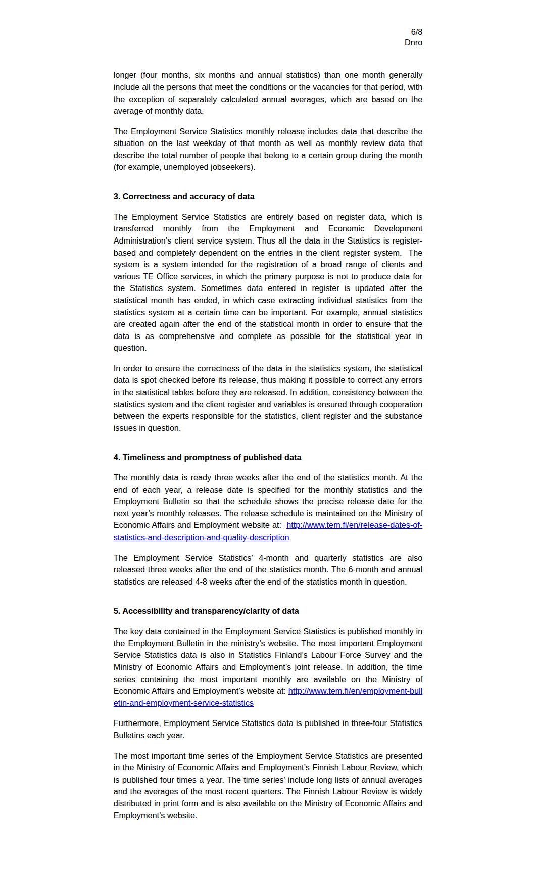6/8
Dnro
longer (four months, six months and annual statistics) than one month generally include all the persons that meet the conditions or the vacancies for that period, with the exception of separately calculated annual averages, which are based on the average of monthly data.
The Employment Service Statistics monthly release includes data that describe the situation on the last weekday of that month as well as monthly review data that describe the total number of people that belong to a certain group during the month (for example, unemployed jobseekers).
3. Correctness and accuracy of data
The Employment Service Statistics are entirely based on register data, which is transferred monthly from the Employment and Economic Development Administration’s client service system. Thus all the data in the Statistics is register-based and completely dependent on the entries in the client register system. The system is a system intended for the registration of a broad range of clients and various TE Office services, in which the primary purpose is not to produce data for the Statistics system. Sometimes data entered in register is updated after the statistical month has ended, in which case extracting individual statistics from the statistics system at a certain time can be important. For example, annual statistics are created again after the end of the statistical month in order to ensure that the data is as comprehensive and complete as possible for the statistical year in question.
In order to ensure the correctness of the data in the statistics system, the statistical data is spot checked before its release, thus making it possible to correct any errors in the statistical tables before they are released. In addition, consistency between the statistics system and the client register and variables is ensured through cooperation between the experts responsible for the statistics, client register and the substance issues in question.
4. Timeliness and promptness of published data
The monthly data is ready three weeks after the end of the statistics month. At the end of each year, a release date is specified for the monthly statistics and the Employment Bulletin so that the schedule shows the precise release date for the next year’s monthly releases. The release schedule is maintained on the Ministry of Economic Affairs and Employment website at: http://www.tem.fi/en/release-dates-of-statistics-and-description-and-quality-description
The Employment Service Statistics’ 4-month and quarterly statistics are also released three weeks after the end of the statistics month. The 6-month and annual statistics are released 4-8 weeks after the end of the statistics month in question.
5. Accessibility and transparency/clarity of data
The key data contained in the Employment Service Statistics is published monthly in the Employment Bulletin in the ministry’s website. The most important Employment Service Statistics data is also in Statistics Finland’s Labour Force Survey and the Ministry of Economic Affairs and Employment’s joint release. In addition, the time series containing the most important monthly are available on the Ministry of Economic Affairs and Employment’s website at: http://www.tem.fi/en/employment-bulletin-and-employment-service-statistics
Furthermore, Employment Service Statistics data is published in three-four Statistics Bulletins each year.
The most important time series of the Employment Service Statistics are presented in the Ministry of Economic Affairs and Employment’s Finnish Labour Review, which is published four times a year. The time series’ include long lists of annual averages and the averages of the most recent quarters. The Finnish Labour Review is widely distributed in print form and is also available on the Ministry of Economic Affairs and Employment’s website.